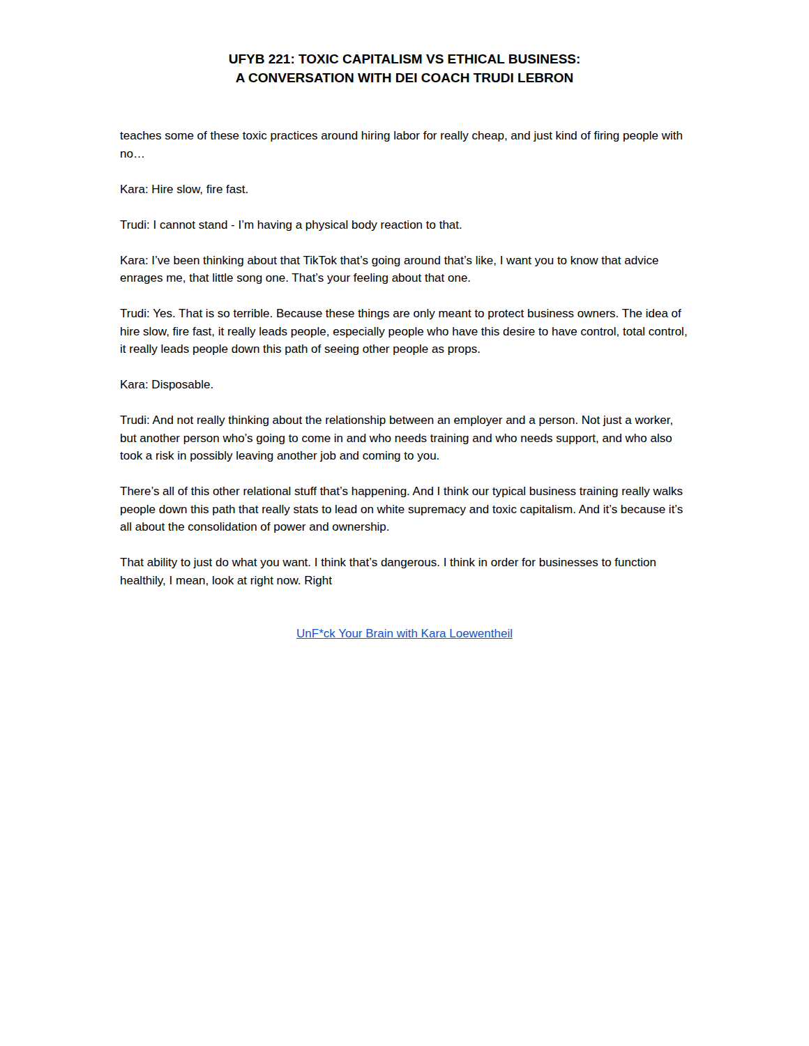UFYB 221: TOXIC CAPITALISM VS ETHICAL BUSINESS:
A CONVERSATION WITH DEI COACH TRUDI LEBRON
teaches some of these toxic practices around hiring labor for really cheap, and just kind of firing people with no…
Kara: Hire slow, fire fast.
Trudi: I cannot stand - I’m having a physical body reaction to that.
Kara: I’ve been thinking about that TikTok that’s going around that’s like, I want you to know that advice enrages me, that little song one. That’s your feeling about that one.
Trudi: Yes. That is so terrible. Because these things are only meant to protect business owners. The idea of hire slow, fire fast, it really leads people, especially people who have this desire to have control, total control, it really leads people down this path of seeing other people as props.
Kara: Disposable.
Trudi: And not really thinking about the relationship between an employer and a person. Not just a worker, but another person who’s going to come in and who needs training and who needs support, and who also took a risk in possibly leaving another job and coming to you.
There’s all of this other relational stuff that’s happening. And I think our typical business training really walks people down this path that really stats to lead on white supremacy and toxic capitalism. And it’s because it’s all about the consolidation of power and ownership.
That ability to just do what you want. I think that’s dangerous. I think in order for businesses to function healthily, I mean, look at right now. Right
UnF*ck Your Brain with Kara Loewentheil